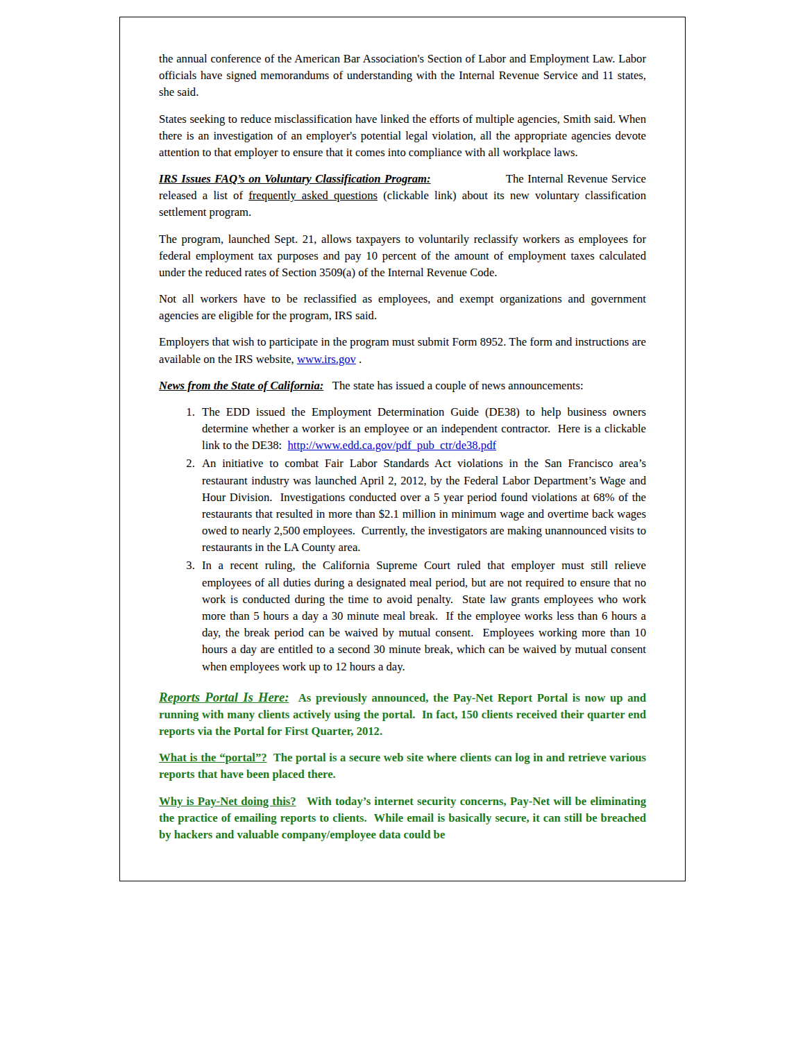the annual conference of the American Bar Association's Section of Labor and Employment Law. Labor officials have signed memorandums of understanding with the Internal Revenue Service and 11 states, she said.
States seeking to reduce misclassification have linked the efforts of multiple agencies, Smith said. When there is an investigation of an employer's potential legal violation, all the appropriate agencies devote attention to that employer to ensure that it comes into compliance with all workplace laws.
IRS Issues FAQ’s on Voluntary Classification Program: The Internal Revenue Service released a list of frequently asked questions (clickable link) about its new voluntary classification settlement program.
The program, launched Sept. 21, allows taxpayers to voluntarily reclassify workers as employees for federal employment tax purposes and pay 10 percent of the amount of employment taxes calculated under the reduced rates of Section 3509(a) of the Internal Revenue Code.
Not all workers have to be reclassified as employees, and exempt organizations and government agencies are eligible for the program, IRS said.
Employers that wish to participate in the program must submit Form 8952. The form and instructions are available on the IRS website, www.irs.gov .
News from the State of California: The state has issued a couple of news announcements:
The EDD issued the Employment Determination Guide (DE38) to help business owners determine whether a worker is an employee or an independent contractor. Here is a clickable link to the DE38: http://www.edd.ca.gov/pdf_pub_ctr/de38.pdf
An initiative to combat Fair Labor Standards Act violations in the San Francisco area’s restaurant industry was launched April 2, 2012, by the Federal Labor Department’s Wage and Hour Division. Investigations conducted over a 5 year period found violations at 68% of the restaurants that resulted in more than $2.1 million in minimum wage and overtime back wages owed to nearly 2,500 employees. Currently, the investigators are making unannounced visits to restaurants in the LA County area.
In a recent ruling, the California Supreme Court ruled that employer must still relieve employees of all duties during a designated meal period, but are not required to ensure that no work is conducted during the time to avoid penalty. State law grants employees who work more than 5 hours a day a 30 minute meal break. If the employee works less than 6 hours a day, the break period can be waived by mutual consent. Employees working more than 10 hours a day are entitled to a second 30 minute break, which can be waived by mutual consent when employees work up to 12 hours a day.
Reports Portal Is Here: As previously announced, the Pay-Net Report Portal is now up and running with many clients actively using the portal. In fact, 150 clients received their quarter end reports via the Portal for First Quarter, 2012.
What is the “portal”? The portal is a secure web site where clients can log in and retrieve various reports that have been placed there.
Why is Pay-Net doing this? With today’s internet security concerns, Pay-Net will be eliminating the practice of emailing reports to clients. While email is basically secure, it can still be breached by hackers and valuable company/employee data could be